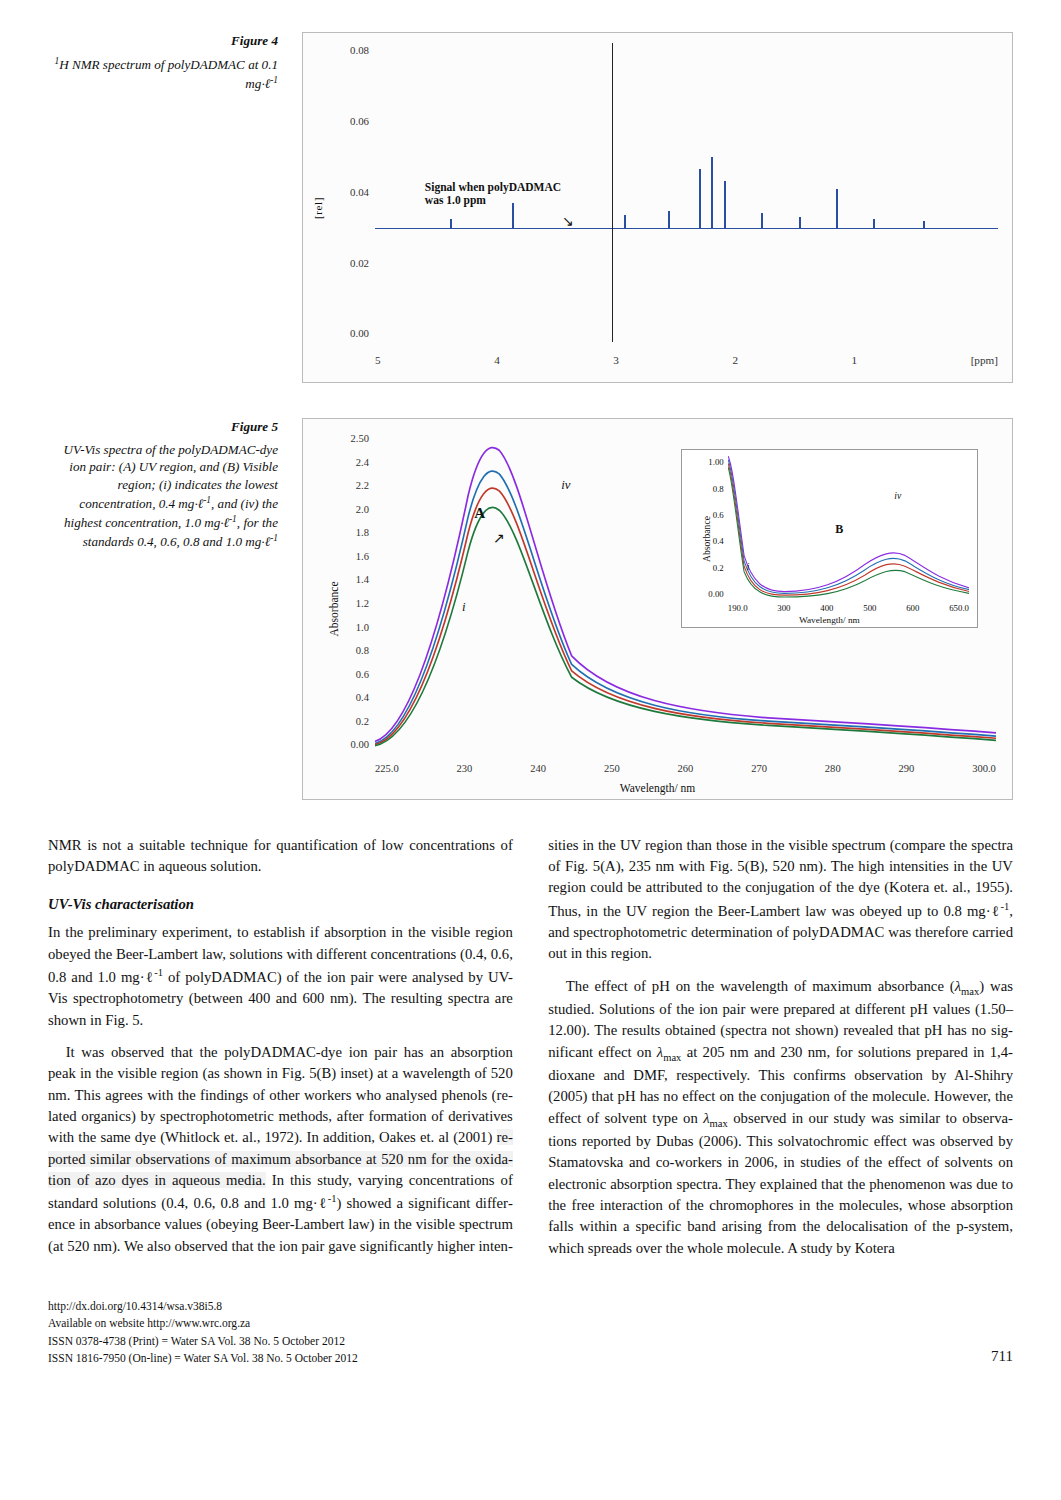Figure 4 1H NMR spectrum of polyDADMAC at 0.1 mg·ℓ-1
[rel]
0.08 0.06 0.04 0.02 0.00
Signal when polyDADMAC
was 1.0 ppm
↘
5 4 3 2 1 [ppm]
Figure 5 UV-Vis spectra of the polyDADMAC-dye ion pair: (A) UV region, and (B) Visible region; (i) indicates the lowest concentration, 0.4 mg·ℓ-1, and (iv) the highest concentration, 1.0 mg·ℓ-1, for the standards 0.4, 0.6, 0.8 and 1.0 mg·ℓ-1
Absorbance
2.50 2.4 2.2 2.0 1.8 1.6 1.4 1.2 1.0 0.8 0.6 0.4 0.2 0.00
A
↗
i
iv
Absorbance
1.00 0.8 0.6 0.4 0.2 0.00
B
i
iv
190.0 300 400 500 600 650.0
Wavelength/ nm
225.0 230 240 250 260 270 280 290 300.0
Wavelength/ nm
NMR is not a suitable technique for quantification of low concentrations of polyDADMAC in aqueous solution.
UV-Vis characterisation
In the preliminary experiment, to establish if absorption in the visible region obeyed the Beer-Lambert law, solutions with different concentrations (0.4, 0.6, 0.8 and 1.0 mg·ℓ-1 of polyDADMAC) of the ion pair were analysed by UV-Vis spectrophotometry (between 400 and 600 nm). The resulting spectra are shown in Fig. 5.
It was observed that the polyDADMAC-dye ion pair has an absorption peak in the visible region (as shown in Fig. 5(B) inset) at a wavelength of 520 nm. This agrees with the findings of other workers who analysed phenols (related organics) by spectrophotometric methods, after formation of derivatives with the same dye (Whitlock et. al., 1972). In addition, Oakes et. al (2001) reported similar observations of maximum absorbance at 520 nm for the oxidation of azo dyes in aqueous media. In this study, varying concentrations of standard solutions (0.4, 0.6, 0.8 and 1.0 mg·ℓ-1) showed a significant difference in absorbance values (obeying Beer-Lambert law) in the visible spectrum (at 520 nm). We also observed that the ion pair gave significantly higher intensities in the UV region than those in the visible spectrum (compare the spectra of Fig. 5(A), 235 nm with Fig. 5(B), 520 nm). The high intensities in the UV region could be attributed to the conjugation of the dye (Kotera et. al., 1955). Thus, in the UV region the Beer-Lambert law was obeyed up to 0.8 mg·ℓ-1, and spectrophotometric determination of polyDADMAC was therefore carried out in this region.
The effect of pH on the wavelength of maximum absorbance (λmax) was studied. Solutions of the ion pair were prepared at different pH values (1.50–12.00). The results obtained (spectra not shown) revealed that pH has no significant effect on λmax at 205 nm and 230 nm, for solutions prepared in 1,4-dioxane and DMF, respectively. This confirms observation by Al-Shihry (2005) that pH has no effect on the conjugation of the molecule. However, the effect of solvent type on λmax observed in our study was similar to observations reported by Dubas (2006). This solvatochromic effect was observed by Stamatovska and co-workers in 2006, in studies of the effect of solvents on electronic absorption spectra. They explained that the phenomenon was due to the free interaction of the chromophores in the molecules, whose absorption falls within a specific band arising from the delocalisation of the p-system, which spreads over the whole molecule. A study by Kotera
http://dx.doi.org/10.4314/wsa.v38i5.8
Available on website http://www.wrc.org.za
ISSN 0378-4738 (Print) = Water SA Vol. 38 No. 5 October 2012
ISSN 1816-7950 (On-line) = Water SA Vol. 38 No. 5 October 2012
711